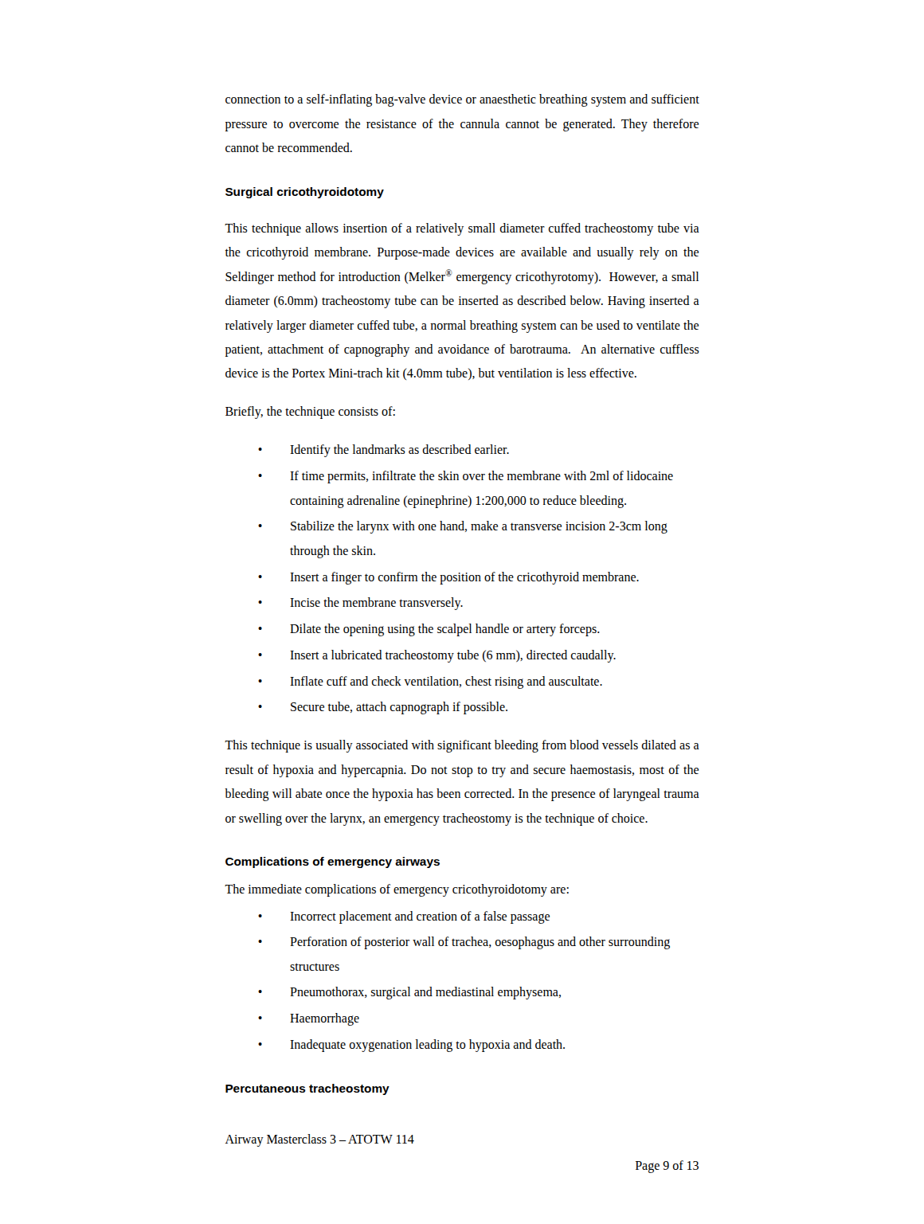connection to a self-inflating bag-valve device or anaesthetic breathing system and sufficient pressure to overcome the resistance of the cannula cannot be generated. They therefore cannot be recommended.
Surgical cricothyroidotomy
This technique allows insertion of a relatively small diameter cuffed tracheostomy tube via the cricothyroid membrane. Purpose-made devices are available and usually rely on the Seldinger method for introduction (Melker® emergency cricothyrotomy). However, a small diameter (6.0mm) tracheostomy tube can be inserted as described below. Having inserted a relatively larger diameter cuffed tube, a normal breathing system can be used to ventilate the patient, attachment of capnography and avoidance of barotrauma. An alternative cuffless device is the Portex Mini-trach kit (4.0mm tube), but ventilation is less effective.
Briefly, the technique consists of:
Identify the landmarks as described earlier.
If time permits, infiltrate the skin over the membrane with 2ml of lidocaine containing adrenaline (epinephrine) 1:200,000 to reduce bleeding.
Stabilize the larynx with one hand, make a transverse incision 2-3cm long through the skin.
Insert a finger to confirm the position of the cricothyroid membrane.
Incise the membrane transversely.
Dilate the opening using the scalpel handle or artery forceps.
Insert a lubricated tracheostomy tube (6 mm), directed caudally.
Inflate cuff and check ventilation, chest rising and auscultate.
Secure tube, attach capnograph if possible.
This technique is usually associated with significant bleeding from blood vessels dilated as a result of hypoxia and hypercapnia. Do not stop to try and secure haemostasis, most of the bleeding will abate once the hypoxia has been corrected. In the presence of laryngeal trauma or swelling over the larynx, an emergency tracheostomy is the technique of choice.
Complications of emergency airways
The immediate complications of emergency cricothyroidotomy are:
Incorrect placement and creation of a false passage
Perforation of posterior wall of trachea, oesophagus and other surrounding structures
Pneumothorax, surgical and mediastinal emphysema,
Haemorrhage
Inadequate oxygenation leading to hypoxia and death.
Percutaneous tracheostomy
Airway Masterclass 3 – ATOTW 114
Page 9 of 13